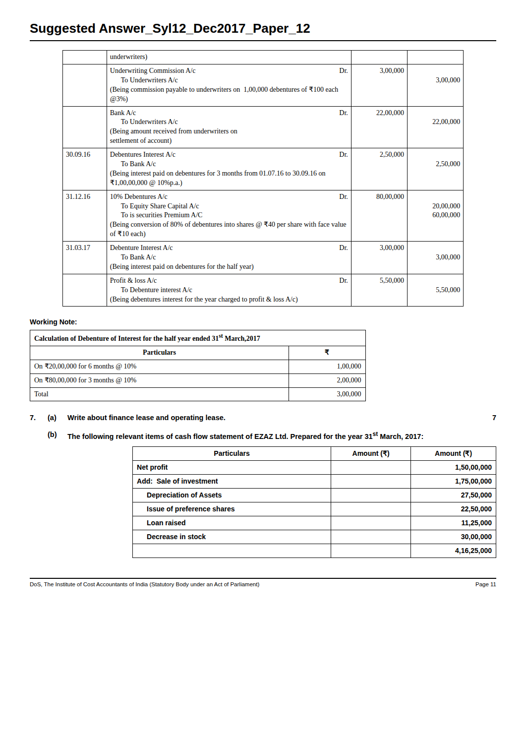Suggested Answer_Syl12_Dec2017_Paper_12
| | underwriters) | | |
| | Underwriting Commission A/c Dr. To Underwriters A/c (Being commission payable to underwriters on 1,00,000 debentures of ₹100 each @3%) | 3,00,000 | 3,00,000 |
| | Bank A/c Dr. To Underwriters A/c (Being amount received from underwriters on settlement of account) | 22,00,000 | 22,00,000 |
| 30.09.16 | Debentures Interest A/c Dr. To Bank A/c (Being interest paid on debentures for 3 months from 01.07.16 to 30.09.16 on ₹1,00,00,000 @ 10%p.a.) | 2,50,000 | 2,50,000 |
| 31.12.16 | 10% Debentures A/c Dr. To Equity Share Capital A/c To is securities Premium A/C (Being conversion of 80% of debentures into shares @ ₹40 per share with face value of ₹10 each) | 80,00,000 | 20,00,000 60,00,000 |
| 31.03.17 | Debenture Interest A/c Dr. To Bank A/c (Being interest paid on debentures for the half year) | 3,00,000 | 3,00,000 |
| | Profit & loss A/c Dr. To Debenture interest A/c (Being debentures interest for the year charged to profit & loss A/c) | 5,50,000 | 5,50,000 |
Working Note:
| Calculation of Debenture of Interest for the half year ended 31 st March,2017 |
| --- |
| Particulars | ₹ |
| On ₹20,00,000 for 6 months @ 10% | 1,00,000 |
| On ₹80,00,000 for 3 months @ 10% | 2,00,000 |
| Total | 3,00,000 |
7.
(a)
7 Write about finance lease and operating lease.
(b)
The following relevant items of cash flow statement of EZAZ Ltd. Prepared for the year 31st March, 2017:
| Particulars | Amount (₹) | Amount (₹) |
| --- | --- | --- |
| Net profit | | 1,50,00,000 |
| Add: Sale of investment | | 1,75,00,000 |
| Depreciation of Assets | | 27,50,000 |
| Issue of preference shares | | 22,50,000 |
| Loan raised | | 11,25,000 |
| Decrease in stock | | 30,00,000 |
| | | 4,16,25,000 |
DoS, The Institute of Cost Accountants of India (Statutory Body under an Act of Parliament)
Page 11